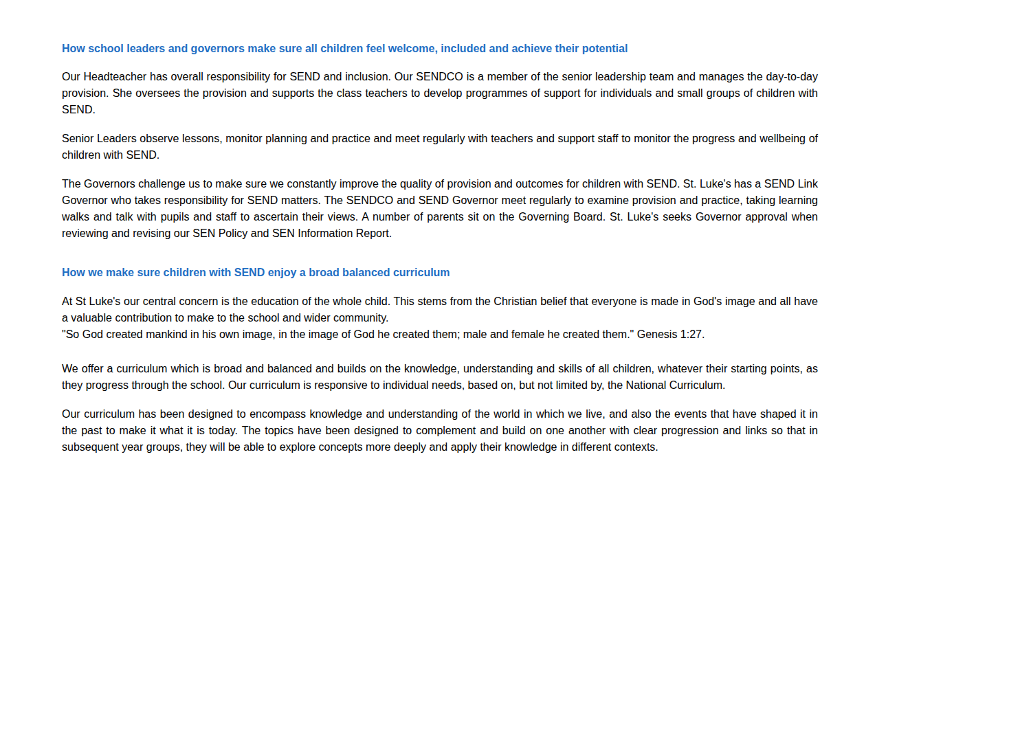How school leaders and governors make sure all children feel welcome, included and achieve their potential
Our Headteacher has overall responsibility for SEND and inclusion. Our SENDCO is a member of the senior leadership team and manages the day-to-day provision. She oversees the provision and supports the class teachers to develop programmes of support for individuals and small groups of children with SEND.
Senior Leaders observe lessons, monitor planning and practice and meet regularly with teachers and support staff to monitor the progress and wellbeing of children with SEND.
The Governors challenge us to make sure we constantly improve the quality of provision and outcomes for children with SEND. St. Luke's has a SEND Link Governor who takes responsibility for SEND matters. The SENDCO and SEND Governor meet regularly to examine provision and practice, taking learning walks and talk with pupils and staff to ascertain their views. A number of parents sit on the Governing Board. St. Luke's seeks Governor approval when reviewing and revising our SEN Policy and SEN Information Report.
How we make sure children with SEND enjoy a broad balanced curriculum
At St Luke's our central concern is the education of the whole child. This stems from the Christian belief that everyone is made in God's image and all have a valuable contribution to make to the school and wider community.
"So God created mankind in his own image, in the image of God he created them; male and female he created them." Genesis 1:27.
We offer a curriculum which is broad and balanced and builds on the knowledge, understanding and skills of all children, whatever their starting points, as they progress through the school. Our curriculum is responsive to individual needs, based on, but not limited by, the National Curriculum.
Our curriculum has been designed to encompass knowledge and understanding of the world in which we live, and also the events that have shaped it in the past to make it what it is today. The topics have been designed to complement and build on one another with clear progression and links so that in subsequent year groups, they will be able to explore concepts more deeply and apply their knowledge in different contexts.